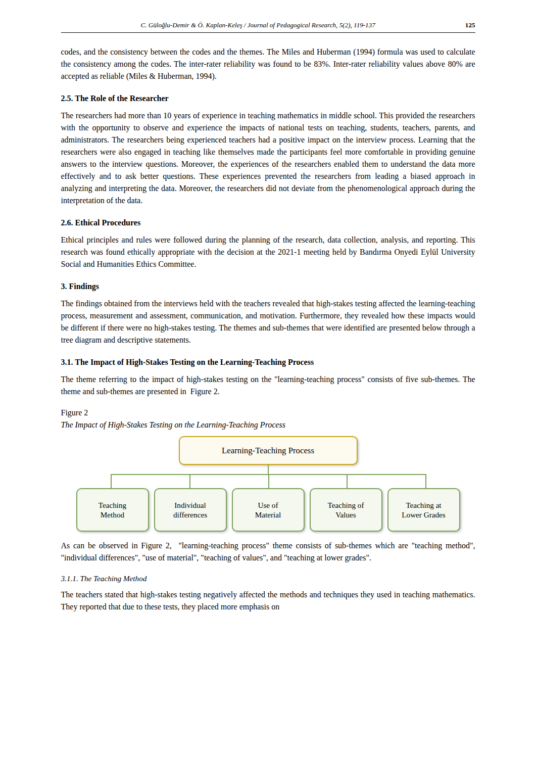C. Güloğlu-Demir & Ö. Kaplan-Keleş / Journal of Pedagogical Research, 5(2), 119-137 125
codes, and the consistency between the codes and the themes. The Miles and Huberman (1994) formula was used to calculate the consistency among the codes. The inter-rater reliability was found to be 83%. Inter-rater reliability values above 80% are accepted as reliable (Miles & Huberman, 1994).
2.5. The Role of the Researcher
The researchers had more than 10 years of experience in teaching mathematics in middle school. This provided the researchers with the opportunity to observe and experience the impacts of national tests on teaching, students, teachers, parents, and administrators. The researchers being experienced teachers had a positive impact on the interview process. Learning that the researchers were also engaged in teaching like themselves made the participants feel more comfortable in providing genuine answers to the interview questions. Moreover, the experiences of the researchers enabled them to understand the data more effectively and to ask better questions. These experiences prevented the researchers from leading a biased approach in analyzing and interpreting the data. Moreover, the researchers did not deviate from the phenomenological approach during the interpretation of the data.
2.6. Ethical Procedures
Ethical principles and rules were followed during the planning of the research, data collection, analysis, and reporting. This research was found ethically appropriate with the decision at the 2021-1 meeting held by Bandırma Onyedi Eylül University Social and Humanities Ethics Committee.
3. Findings
The findings obtained from the interviews held with the teachers revealed that high-stakes testing affected the learning-teaching process, measurement and assessment, communication, and motivation. Furthermore, they revealed how these impacts would be different if there were no high-stakes testing. The themes and sub-themes that were identified are presented below through a tree diagram and descriptive statements.
3.1. The Impact of High-Stakes Testing on the Learning-Teaching Process
The theme referring to the impact of high-stakes testing on the "learning-teaching process" consists of five sub-themes. The theme and sub-themes are presented in Figure 2.
Figure 2 The Impact of High-Stakes Testing on the Learning-Teaching Process
Learning-Teaching Process
Teaching
Method
Individual
differences
Use of
Material
Teaching of
Values
Teaching at
Lower Grades
As can be observed in Figure 2, "learning-teaching process" theme consists of sub-themes which are "teaching method", "individual differences", "use of material", "teaching of values", and "teaching at lower grades".
3.1.1. The Teaching Method
The teachers stated that high-stakes testing negatively affected the methods and techniques they used in teaching mathematics. They reported that due to these tests, they placed more emphasis on